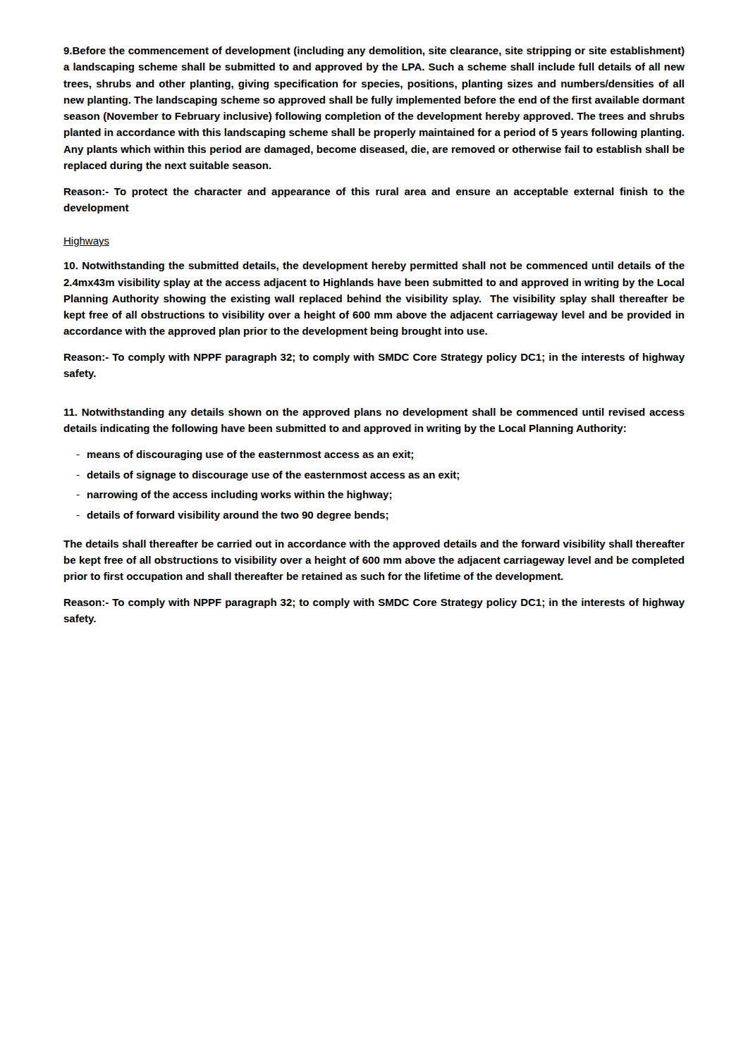9.Before the commencement of development (including any demolition, site clearance, site stripping or site establishment) a landscaping scheme shall be submitted to and approved by the LPA. Such a scheme shall include full details of all new trees, shrubs and other planting, giving specification for species, positions, planting sizes and numbers/densities of all new planting. The landscaping scheme so approved shall be fully implemented before the end of the first available dormant season (November to February inclusive) following completion of the development hereby approved. The trees and shrubs planted in accordance with this landscaping scheme shall be properly maintained for a period of 5 years following planting. Any plants which within this period are damaged, become diseased, die, are removed or otherwise fail to establish shall be replaced during the next suitable season.
Reason:- To protect the character and appearance of this rural area and ensure an acceptable external finish to the development
Highways
10. Notwithstanding the submitted details, the development hereby permitted shall not be commenced until details of the 2.4mx43m visibility splay at the access adjacent to Highlands have been submitted to and approved in writing by the Local Planning Authority showing the existing wall replaced behind the visibility splay. The visibility splay shall thereafter be kept free of all obstructions to visibility over a height of 600 mm above the adjacent carriageway level and be provided in accordance with the approved plan prior to the development being brought into use.
Reason:- To comply with NPPF paragraph 32; to comply with SMDC Core Strategy policy DC1; in the interests of highway safety.
11. Notwithstanding any details shown on the approved plans no development shall be commenced until revised access details indicating the following have been submitted to and approved in writing by the Local Planning Authority:
means of discouraging use of the easternmost access as an exit;
details of signage to discourage use of the easternmost access as an exit;
narrowing of the access including works within the highway;
details of forward visibility around the two 90 degree bends;
The details shall thereafter be carried out in accordance with the approved details and the forward visibility shall thereafter be kept free of all obstructions to visibility over a height of 600 mm above the adjacent carriageway level and be completed prior to first occupation and shall thereafter be retained as such for the lifetime of the development.
Reason:- To comply with NPPF paragraph 32; to comply with SMDC Core Strategy policy DC1; in the interests of highway safety.